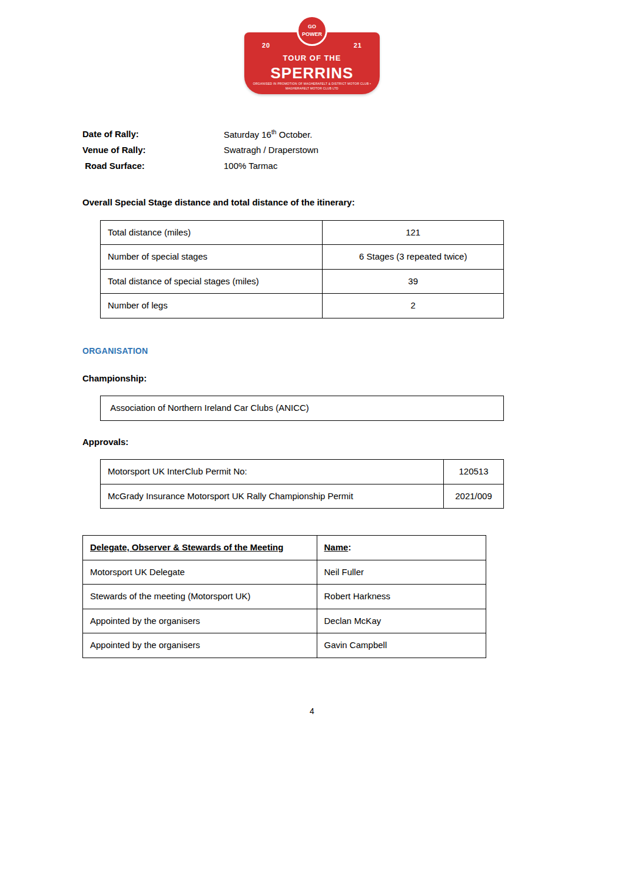GO
POWER
20
21
TOUR OF THE
SPERRINS
ORGANISED IN PROMOTION OF MAGHERAFELT & DISTRICT MOTOR CLUB • MAGHERAFELT MOTOR CLUB LTD
Date of Rally:
Saturday 16th October.
Venue of Rally:
Swatragh / Draperstown
Road Surface:
100% Tarmac
Overall Special Stage distance and total distance of the itinerary:
| Total distance (miles) | 121 |
| Number of special stages | 6 Stages (3 repeated twice) |
| Total distance of special stages (miles) | 39 |
| Number of legs | 2 |
ORGANISATION
Championship:
| Association of Northern Ireland Car Clubs (ANICC) |
Approvals:
| Motorsport UK InterClub Permit No: | 120513 |
| McGrady Insurance Motorsport UK Rally Championship Permit | 2021/009 |
| Delegate, Observer & Stewards of the Meeting | Name : |
| --- | --- |
| Motorsport UK Delegate | Neil Fuller |
| Stewards of the meeting (Motorsport UK) | Robert Harkness |
| Appointed by the organisers | Declan McKay |
| Appointed by the organisers | Gavin Campbell |
4